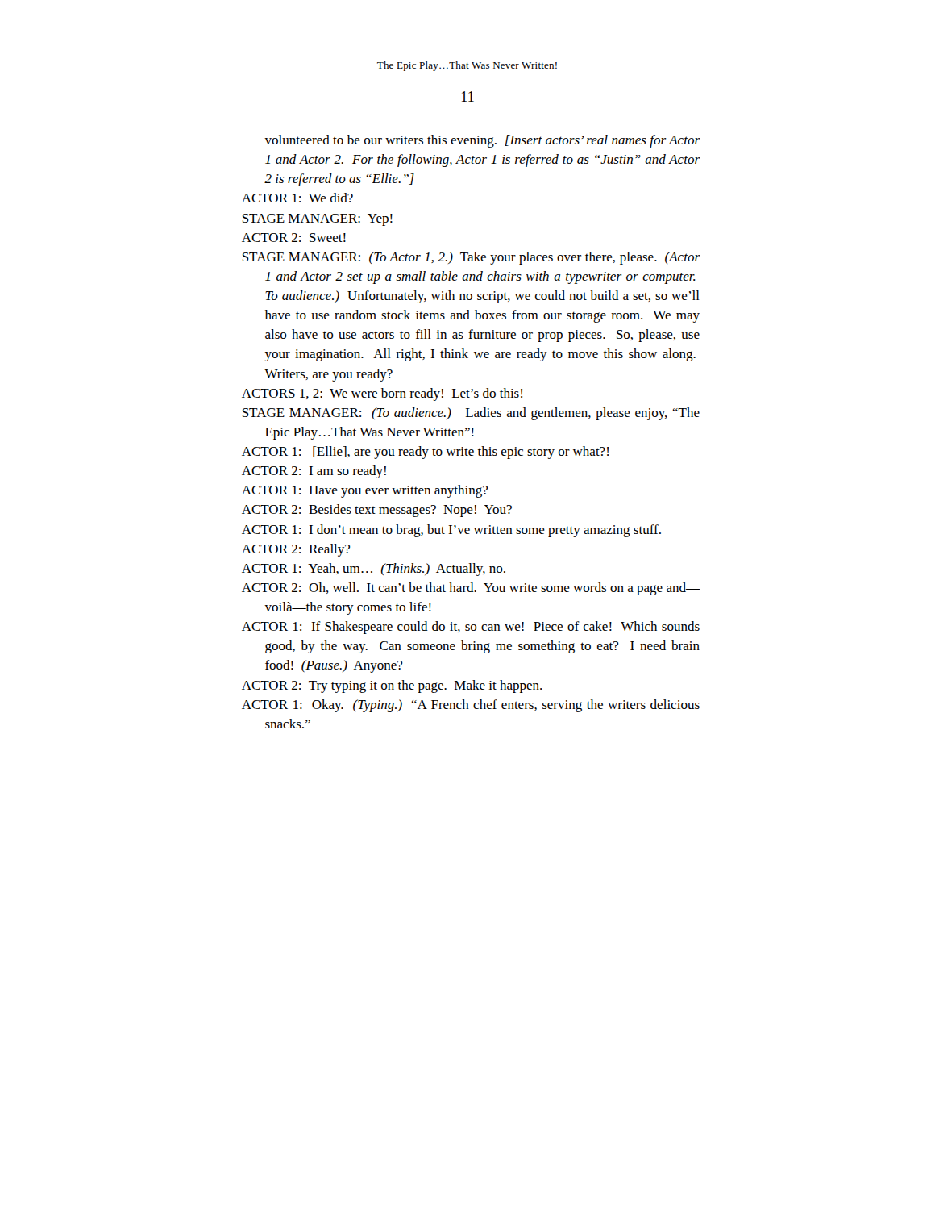The Epic Play…That Was Never Written!
11
volunteered to be our writers this evening. [Insert actors’ real names for Actor 1 and Actor 2. For the following, Actor 1 is referred to as “Justin” and Actor 2 is referred to as “Ellie.”]
ACTOR 1: We did?
STAGE MANAGER: Yep!
ACTOR 2: Sweet!
STAGE MANAGER: (To Actor 1, 2.) Take your places over there, please. (Actor 1 and Actor 2 set up a small table and chairs with a typewriter or computer. To audience.) Unfortunately, with no script, we could not build a set, so we’ll have to use random stock items and boxes from our storage room. We may also have to use actors to fill in as furniture or prop pieces. So, please, use your imagination. All right, I think we are ready to move this show along. Writers, are you ready?
ACTORS 1, 2: We were born ready! Let’s do this!
STAGE MANAGER: (To audience.) Ladies and gentlemen, please enjoy, “The Epic Play…That Was Never Written”!
ACTOR 1: [Ellie], are you ready to write this epic story or what?!
ACTOR 2: I am so ready!
ACTOR 1: Have you ever written anything?
ACTOR 2: Besides text messages? Nope! You?
ACTOR 1: I don’t mean to brag, but I’ve written some pretty amazing stuff.
ACTOR 2: Really?
ACTOR 1: Yeah, um… (Thinks.) Actually, no.
ACTOR 2: Oh, well. It can’t be that hard. You write some words on a page and—voilà—the story comes to life!
ACTOR 1: If Shakespeare could do it, so can we! Piece of cake! Which sounds good, by the way. Can someone bring me something to eat? I need brain food! (Pause.) Anyone?
ACTOR 2: Try typing it on the page. Make it happen.
ACTOR 1: Okay. (Typing.) “A French chef enters, serving the writers delicious snacks.”